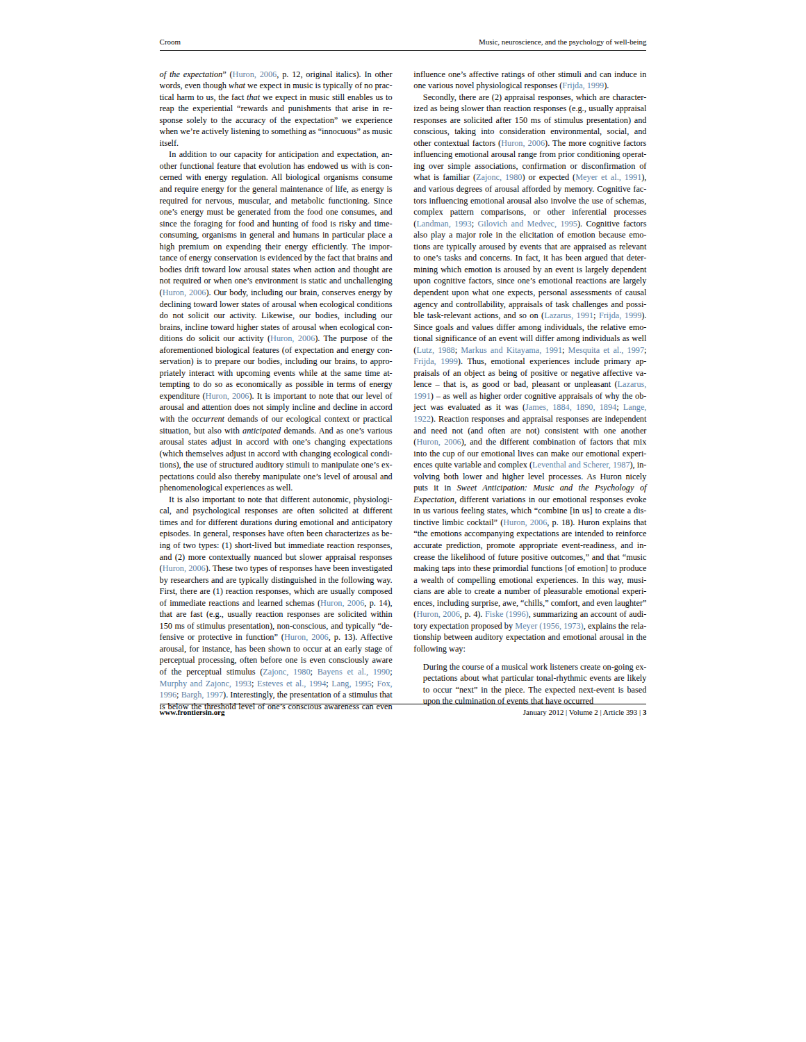Croom
Music, neuroscience, and the psychology of well-being
of the expectation” (Huron, 2006, p. 12, original italics). In other words, even though what we expect in music is typically of no practical harm to us, the fact that we expect in music still enables us to reap the experiential “rewards and punishments that arise in response solely to the accuracy of the expectation” we experience when we’re actively listening to something as “innocuous” as music itself.
In addition to our capacity for anticipation and expectation, another functional feature that evolution has endowed us with is concerned with energy regulation. All biological organisms consume and require energy for the general maintenance of life, as energy is required for nervous, muscular, and metabolic functioning. Since one’s energy must be generated from the food one consumes, and since the foraging for food and hunting of food is risky and time-consuming, organisms in general and humans in particular place a high premium on expending their energy efficiently. The importance of energy conservation is evidenced by the fact that brains and bodies drift toward low arousal states when action and thought are not required or when one’s environment is static and unchallenging (Huron, 2006). Our body, including our brain, conserves energy by declining toward lower states of arousal when ecological conditions do not solicit our activity. Likewise, our bodies, including our brains, incline toward higher states of arousal when ecological conditions do solicit our activity (Huron, 2006). The purpose of the aforementioned biological features (of expectation and energy conservation) is to prepare our bodies, including our brains, to appropriately interact with upcoming events while at the same time attempting to do so as economically as possible in terms of energy expenditure (Huron, 2006). It is important to note that our level of arousal and attention does not simply incline and decline in accord with the occurrent demands of our ecological context or practical situation, but also with anticipated demands. And as one’s various arousal states adjust in accord with one’s changing expectations (which themselves adjust in accord with changing ecological conditions), the use of structured auditory stimuli to manipulate one’s expectations could also thereby manipulate one’s level of arousal and phenomenological experiences as well.
It is also important to note that different autonomic, physiological, and psychological responses are often solicited at different times and for different durations during emotional and anticipatory episodes. In general, responses have often been characterizes as being of two types: (1) short-lived but immediate reaction responses, and (2) more contextually nuanced but slower appraisal responses (Huron, 2006). These two types of responses have been investigated by researchers and are typically distinguished in the following way. First, there are (1) reaction responses, which are usually composed of immediate reactions and learned schemas (Huron, 2006, p. 14), that are fast (e.g., usually reaction responses are solicited within 150 ms of stimulus presentation), non-conscious, and typically “defensive or protective in function” (Huron, 2006, p. 13). Affective arousal, for instance, has been shown to occur at an early stage of perceptual processing, often before one is even consciously aware of the perceptual stimulus (Zajonc, 1980; Bayens et al., 1990; Murphy and Zajonc, 1993; Esteves et al., 1994; Lang, 1995; Fox, 1996; Bargh, 1997). Interestingly, the presentation of a stimulus that is below the threshold level of one’s conscious awareness can even influence one’s affective ratings of other stimuli and can induce in one various novel physiological responses (Frijda, 1999).
Secondly, there are (2) appraisal responses, which are characterized as being slower than reaction responses (e.g., usually appraisal responses are solicited after 150 ms of stimulus presentation) and conscious, taking into consideration environmental, social, and other contextual factors (Huron, 2006). The more cognitive factors influencing emotional arousal range from prior conditioning operating over simple associations, confirmation or disconfirmation of what is familiar (Zajonc, 1980) or expected (Meyer et al., 1991), and various degrees of arousal afforded by memory. Cognitive factors influencing emotional arousal also involve the use of schemas, complex pattern comparisons, or other inferential processes (Landman, 1993; Gilovich and Medvec, 1995). Cognitive factors also play a major role in the elicitation of emotion because emotions are typically aroused by events that are appraised as relevant to one’s tasks and concerns. In fact, it has been argued that determining which emotion is aroused by an event is largely dependent upon cognitive factors, since one’s emotional reactions are largely dependent upon what one expects, personal assessments of causal agency and controllability, appraisals of task challenges and possible task-relevant actions, and so on (Lazarus, 1991; Frijda, 1999). Since goals and values differ among individuals, the relative emotional significance of an event will differ among individuals as well (Lutz, 1988; Markus and Kitayama, 1991; Mesquita et al., 1997; Frijda, 1999). Thus, emotional experiences include primary appraisals of an object as being of positive or negative affective valence – that is, as good or bad, pleasant or unpleasant (Lazarus, 1991) – as well as higher order cognitive appraisals of why the object was evaluated as it was (James, 1884, 1890, 1894; Lange, 1922). Reaction responses and appraisal responses are independent and need not (and often are not) consistent with one another (Huron, 2006), and the different combination of factors that mix into the cup of our emotional lives can make our emotional experiences quite variable and complex (Leventhal and Scherer, 1987), involving both lower and higher level processes. As Huron nicely puts it in Sweet Anticipation: Music and the Psychology of Expectation, different variations in our emotional responses evoke in us various feeling states, which “combine [in us] to create a distinctive limbic cocktail” (Huron, 2006, p. 18). Huron explains that “the emotions accompanying expectations are intended to reinforce accurate prediction, promote appropriate event-readiness, and increase the likelihood of future positive outcomes,” and that “music making taps into these primordial functions [of emotion] to produce a wealth of compelling emotional experiences. In this way, musicians are able to create a number of pleasurable emotional experiences, including surprise, awe, “chills,” comfort, and even laughter” (Huron, 2006, p. 4). Fiske (1996), summarizing an account of auditory expectation proposed by Meyer (1956, 1973), explains the relationship between auditory expectation and emotional arousal in the following way:
During the course of a musical work listeners create on-going expectations about what particular tonal-rhythmic events are likely to occur “next” in the piece. The expected next-event is based upon the culmination of events that have occurred
www.frontiersin.org
January 2012 | Volume 2 | Article 393 | 3